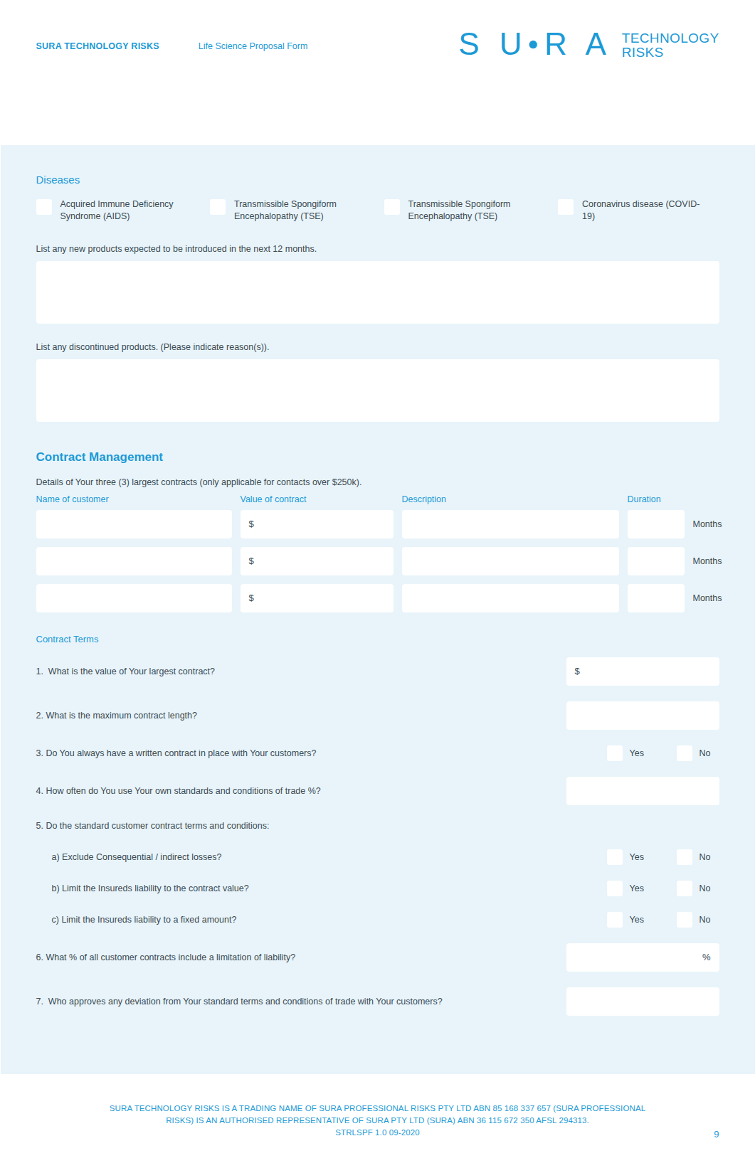SURA TECHNOLOGY RISKS
Life Science Proposal Form
S U●R A
TECHNOLOGY RISKS
Diseases
Acquired Immune Deficiency Syndrome (AIDS)
Transmissible Spongiform Encephalopathy (TSE)
Transmissible Spongiform Encephalopathy (TSE)
Coronavirus disease (COVID-19)
List any new products expected to be introduced in the next 12 months.
List any discontinued products. (Please indicate reason(s)).
Contract Management
Details of Your three (3) largest contracts (only applicable for contacts over $250k).
Name of customer
Value of contract
Description
Duration
$
Months
$
Months
$
Months
Contract Terms
1. What is the value of Your largest contract?
$
2. What is the maximum contract length?
3. Do You always have a written contract in place with Your customers?
Yes
No
4. How often do You use Your own standards and conditions of trade %?
5. Do the standard customer contract terms and conditions:
a) Exclude Consequential / indirect losses?
Yes
No
b) Limit the Insureds liability to the contract value?
Yes
No
c) Limit the Insureds liability to a fixed amount?
Yes
No
6. What % of all customer contracts include a limitation of liability?
%
7. Who approves any deviation from Your standard terms and conditions of trade with Your customers?
SURA TECHNOLOGY RISKS IS A TRADING NAME OF SURA PROFESSIONAL RISKS PTY LTD ABN 85 168 337 657 (SURA PROFESSIONAL
RISKS) IS AN AUTHORISED REPRESENTATIVE OF SURA PTY LTD (SURA) ABN 36 115 672 350 AFSL 294313.
STRLSPF 1.0 09-2020
9